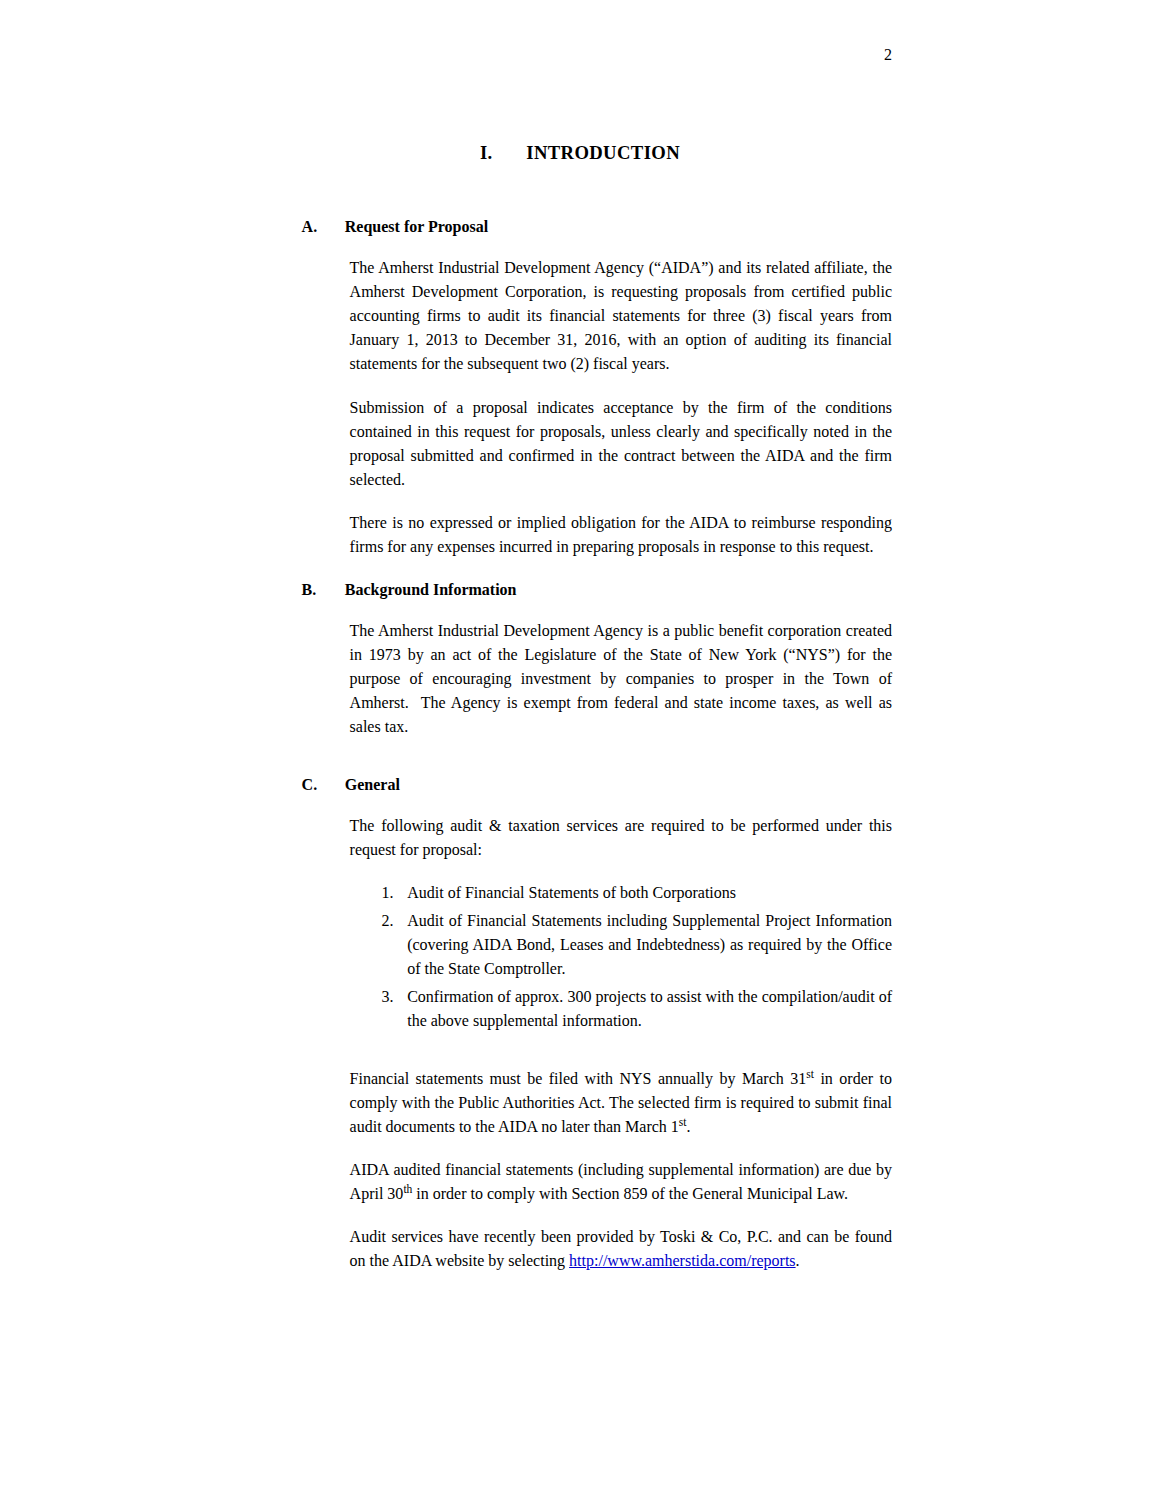2
I. INTRODUCTION
A. Request for Proposal
The Amherst Industrial Development Agency (“AIDA”) and its related affiliate, the Amherst Development Corporation, is requesting proposals from certified public accounting firms to audit its financial statements for three (3) fiscal years from January 1, 2013 to December 31, 2016, with an option of auditing its financial statements for the subsequent two (2) fiscal years.
Submission of a proposal indicates acceptance by the firm of the conditions contained in this request for proposals, unless clearly and specifically noted in the proposal submitted and confirmed in the contract between the AIDA and the firm selected.
There is no expressed or implied obligation for the AIDA to reimburse responding firms for any expenses incurred in preparing proposals in response to this request.
B. Background Information
The Amherst Industrial Development Agency is a public benefit corporation created in 1973 by an act of the Legislature of the State of New York (“NYS”) for the purpose of encouraging investment by companies to prosper in the Town of Amherst. The Agency is exempt from federal and state income taxes, as well as sales tax.
C. General
The following audit & taxation services are required to be performed under this request for proposal:
Audit of Financial Statements of both Corporations
Audit of Financial Statements including Supplemental Project Information (covering AIDA Bond, Leases and Indebtedness) as required by the Office of the State Comptroller.
Confirmation of approx. 300 projects to assist with the compilation/audit of the above supplemental information.
Financial statements must be filed with NYS annually by March 31st in order to comply with the Public Authorities Act. The selected firm is required to submit final audit documents to the AIDA no later than March 1st.
AIDA audited financial statements (including supplemental information) are due by April 30th in order to comply with Section 859 of the General Municipal Law.
Audit services have recently been provided by Toski & Co, P.C. and can be found on the AIDA website by selecting http://www.amherstida.com/reports.